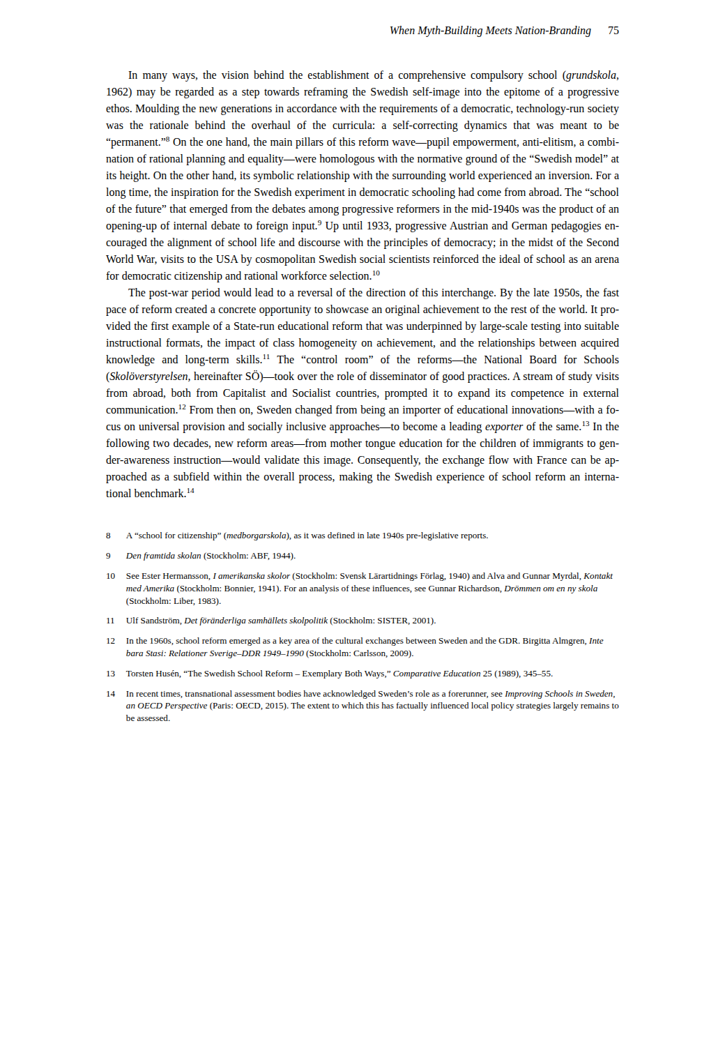When Myth-Building Meets Nation-Branding 75
In many ways, the vision behind the establishment of a comprehensive compulsory school (grundskola, 1962) may be regarded as a step towards reframing the Swedish self-image into the epitome of a progressive ethos. Moulding the new generations in accordance with the requirements of a democratic, technology-run society was the rationale behind the overhaul of the curricula: a self-correcting dynamics that was meant to be “permanent.”8 On the one hand, the main pillars of this reform wave—pupil empowerment, anti-elitism, a combination of rational planning and equality—were homologous with the normative ground of the “Swedish model” at its height. On the other hand, its symbolic relationship with the surrounding world experienced an inversion. For a long time, the inspiration for the Swedish experiment in democratic schooling had come from abroad. The “school of the future” that emerged from the debates among progressive reformers in the mid-1940s was the product of an opening-up of internal debate to foreign input.9 Up until 1933, progressive Austrian and German pedagogies encouraged the alignment of school life and discourse with the principles of democracy; in the midst of the Second World War, visits to the USA by cosmopolitan Swedish social scientists reinforced the ideal of school as an arena for democratic citizenship and rational workforce selection.10
The post-war period would lead to a reversal of the direction of this interchange. By the late 1950s, the fast pace of reform created a concrete opportunity to showcase an original achievement to the rest of the world. It provided the first example of a State-run educational reform that was underpinned by large-scale testing into suitable instructional formats, the impact of class homogeneity on achievement, and the relationships between acquired knowledge and long-term skills.11 The “control room” of the reforms—the National Board for Schools (Skolöverstyrelsen, hereinafter SÖ)—took over the role of disseminator of good practices. A stream of study visits from abroad, both from Capitalist and Socialist countries, prompted it to expand its competence in external communication.12 From then on, Sweden changed from being an importer of educational innovations—with a focus on universal provision and socially inclusive approaches—to become a leading exporter of the same.13 In the following two decades, new reform areas—from mother tongue education for the children of immigrants to gender-awareness instruction—would validate this image. Consequently, the exchange flow with France can be approached as a subfield within the overall process, making the Swedish experience of school reform an international benchmark.14
A “school for citizenship” (medborgarskola), as it was defined in late 1940s pre-legislative reports.
Den framtida skolan (Stockholm: ABF, 1944).
See Ester Hermansson, I amerikanska skolor (Stockholm: Svensk Lärartidnings Förlag, 1940) and Alva and Gunnar Myrdal, Kontakt med Amerika (Stockholm: Bonnier, 1941). For an analysis of these influences, see Gunnar Richardson, Drömmen om en ny skola (Stockholm: Liber, 1983).
Ulf Sandström, Det föränderliga samhällets skolpolitik (Stockholm: SISTER, 2001).
In the 1960s, school reform emerged as a key area of the cultural exchanges between Sweden and the GDR. Birgitta Almgren, Inte bara Stasi: Relationer Sverige–DDR 1949–1990 (Stockholm: Carlsson, 2009).
Torsten Husén, “The Swedish School Reform – Exemplary Both Ways,” Comparative Education 25 (1989), 345–55.
In recent times, transnational assessment bodies have acknowledged Sweden’s role as a forerunner, see Improving Schools in Sweden, an OECD Perspective (Paris: OECD, 2015). The extent to which this has factually influenced local policy strategies largely remains to be assessed.